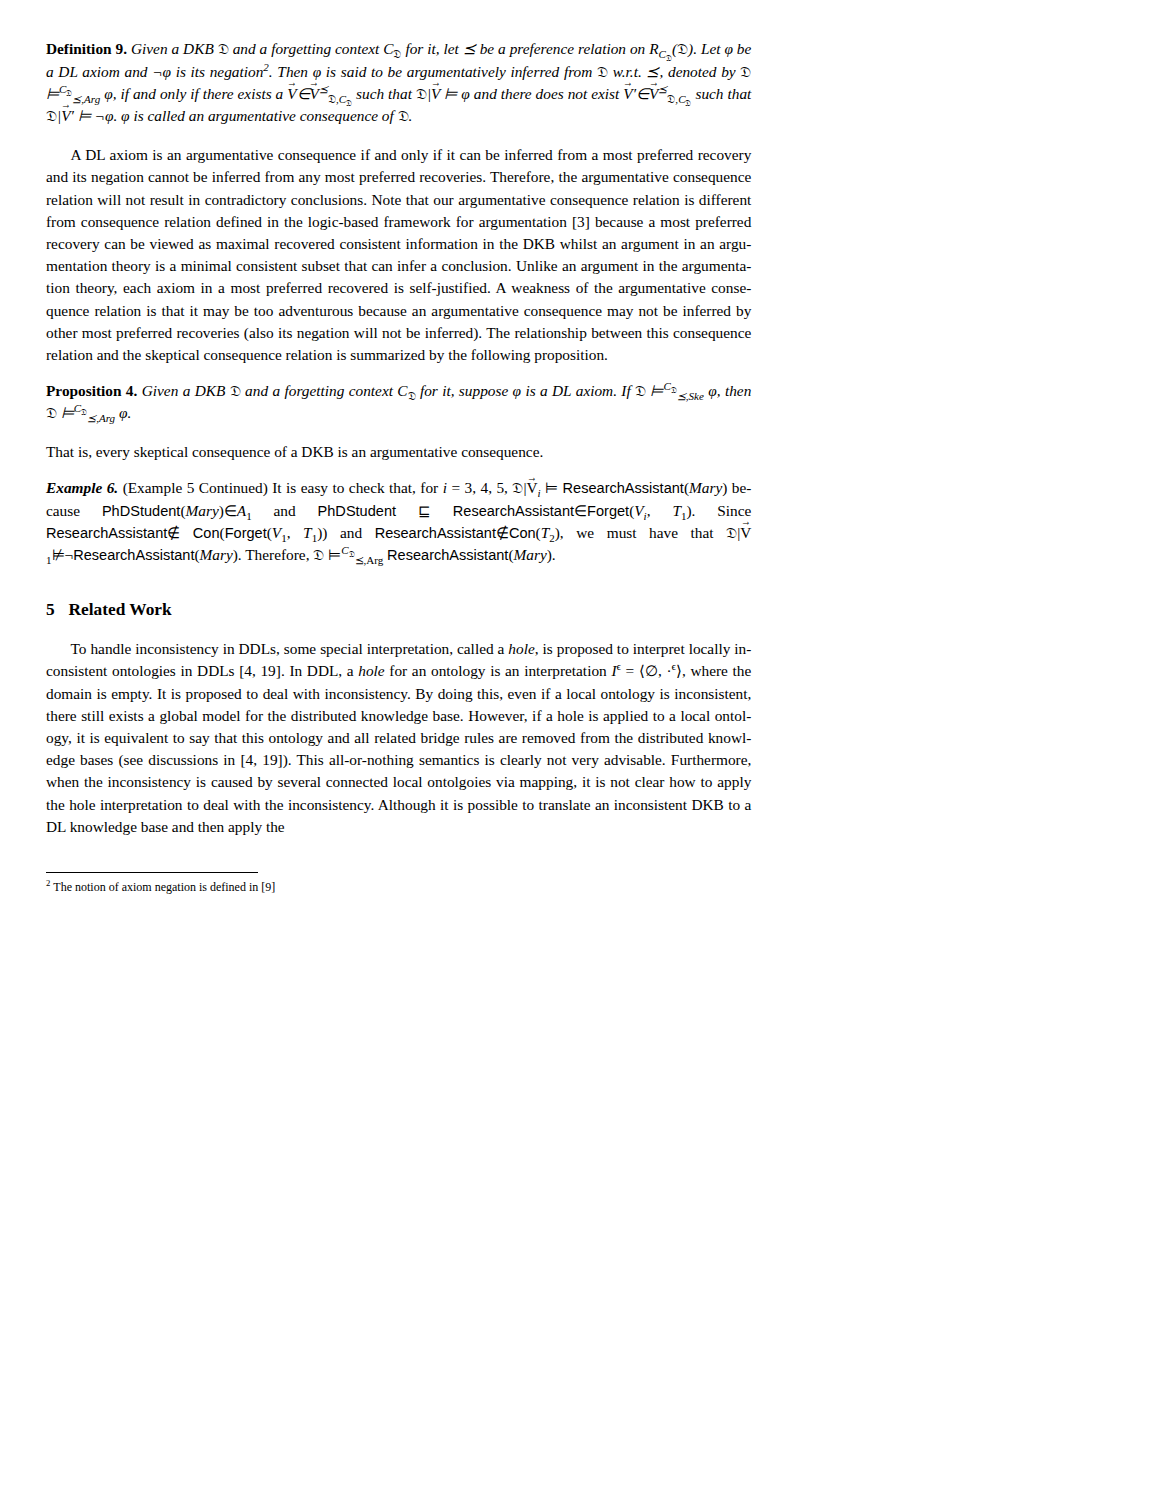Definition 9. Given a DKB 𝔇 and a forgetting context C𝔇 for it, let ⪯ be a preference relation on RC𝔇(𝔇). Let φ be a DL axiom and ¬φ is its negation2. Then φ is said to be argumentatively inferred from 𝔇 w.r.t. ⪯, denoted by 𝔇 ⊨C𝔇⪯,Arg φ, if and only if there exists a V∈V⪯𝔇,C𝔇 such that 𝔇|V ⊨ φ and there does not exist V′∈V⪯𝔇,C𝔇 such that 𝔇|V′ ⊨ ¬φ. φ is called an argumentative consequence of 𝔇.
A DL axiom is an argumentative consequence if and only if it can be inferred from a most preferred recovery and its negation cannot be inferred from any most preferred recoveries. Therefore, the argumentative consequence relation will not result in contradictory conclusions. Note that our argumentative consequence relation is different from consequence relation defined in the logic-based framework for argumentation [3] because a most preferred recovery can be viewed as maximal recovered consistent information in the DKB whilst an argument in an argumentation theory is a minimal consistent subset that can infer a conclusion. Unlike an argument in the argumentation theory, each axiom in a most preferred recovered is self-justified. A weakness of the argumentative consequence relation is that it may be too adventurous because an argumentative consequence may not be inferred by other most preferred recoveries (also its negation will not be inferred). The relationship between this consequence relation and the skeptical consequence relation is summarized by the following proposition.
Proposition 4. Given a DKB 𝔇 and a forgetting context C𝔇 for it, suppose φ is a DL axiom. If 𝔇 ⊨C𝔇⪯,Ske φ, then 𝔇 ⊨C𝔇⪯,Arg φ.
That is, every skeptical consequence of a DKB is an argumentative consequence.
Example 6. (Example 5 Continued) It is easy to check that, for i = 3, 4, 5, 𝔇|Vi ⊨ ResearchAssistant(Mary) because PhDStudent(Mary)∈A1 and PhDStudent ⊑ ResearchAssistant∈Forget(Vi, T1). Since ResearchAssistant∉ Con(Forget(V1, T1)) and ResearchAssistant∉Con(T2), we must have that 𝔇|V1⊭¬ResearchAssistant(Mary). Therefore, 𝔇 ⊨C𝔇⪯,Arg ResearchAssistant(Mary).
5 Related Work
To handle inconsistency in DDLs, some special interpretation, called a hole, is proposed to interpret locally inconsistent ontologies in DDLs [4, 19]. In DDL, a hole for an ontology is an interpretation Iϵ = ⟨∅, ·ϵ⟩, where the domain is empty. It is proposed to deal with inconsistency. By doing this, even if a local ontology is inconsistent, there still exists a global model for the distributed knowledge base. However, if a hole is applied to a local ontology, it is equivalent to say that this ontology and all related bridge rules are removed from the distributed knowledge bases (see discussions in [4, 19]). This all-or-nothing semantics is clearly not very advisable. Furthermore, when the inconsistency is caused by several connected local ontolgoies via mapping, it is not clear how to apply the hole interpretation to deal with the inconsistency. Although it is possible to translate an inconsistent DKB to a DL knowledge base and then apply the
2The notion of axiom negation is defined in [9]